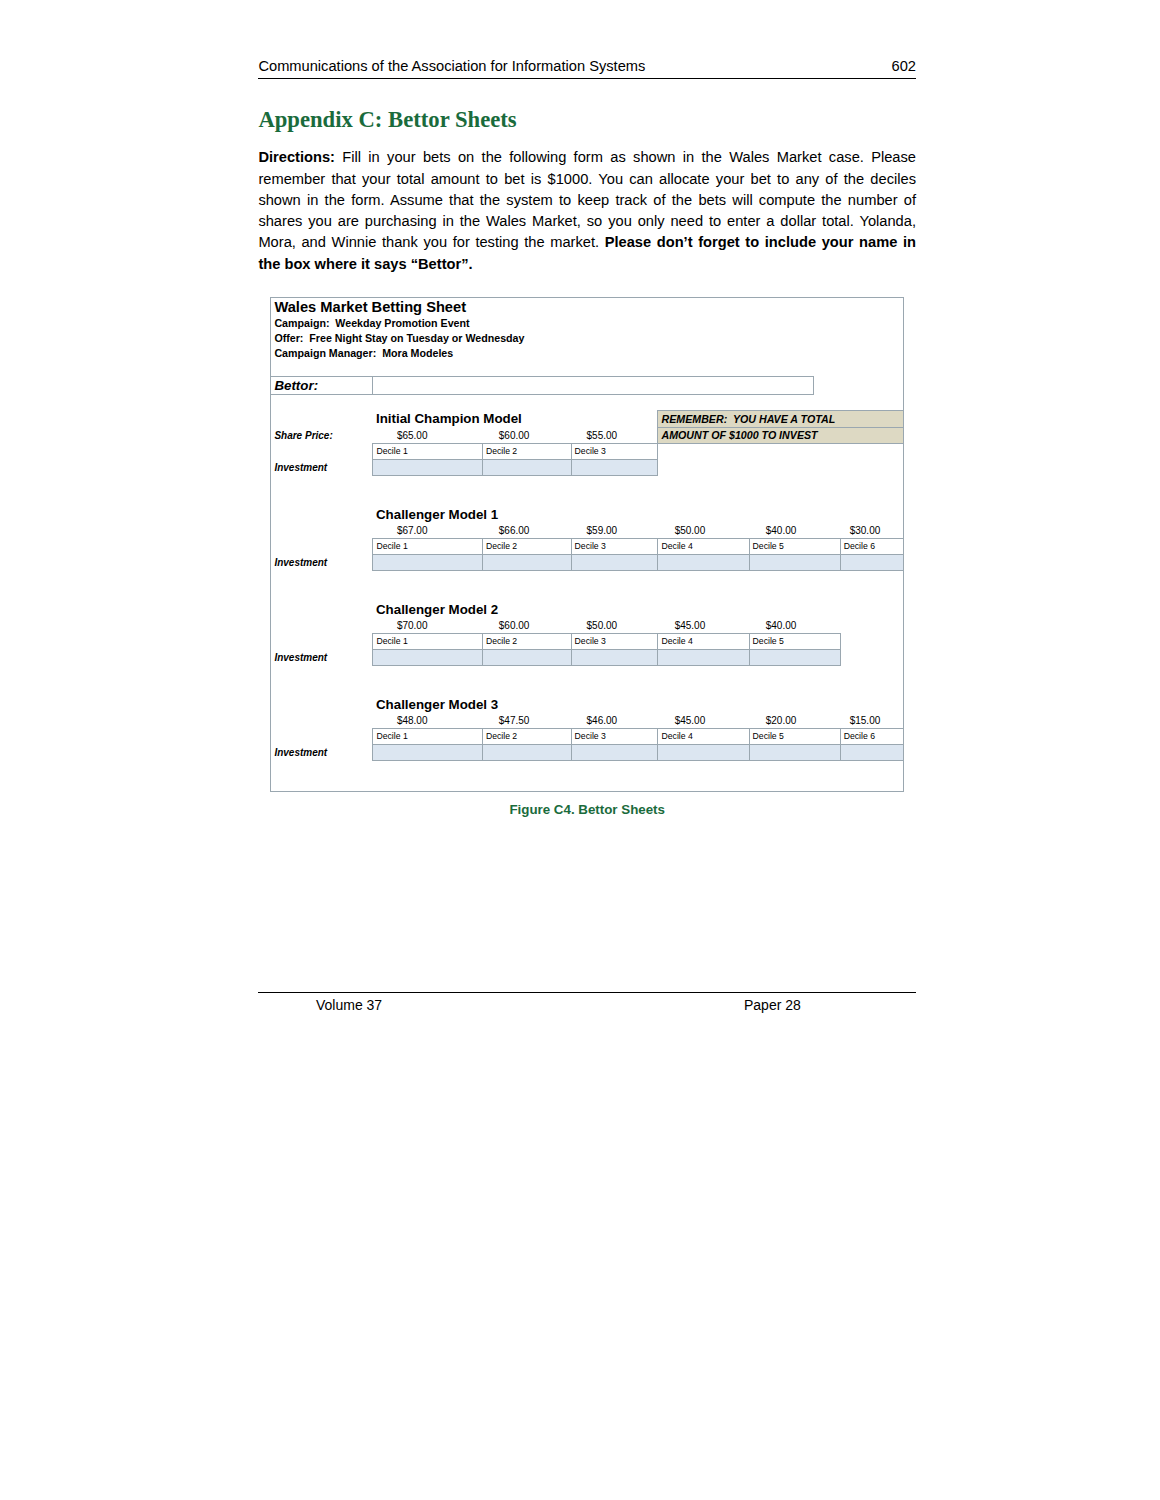Communications of the Association for Information Systems 602
Appendix C: Bettor Sheets
Directions: Fill in your bets on the following form as shown in the Wales Market case. Please remember that your total amount to bet is $1000. You can allocate your bet to any of the deciles shown in the form. Assume that the system to keep track of the bets will compute the number of shares you are purchasing in the Wales Market, so you only need to enter a dollar total. Yolanda, Mora, and Winnie thank you for testing the market. Please don’t forget to include your name in the box where it says “Bettor”.
| Wales Market Betting Sheet | |
| Campaign: Weekday Promotion Event | |
| Offer: Free Night Stay on Tuesday or Wednesday | |
| Campaign Manager: Mora Modeles | |
| Bettor: | | |
| | Initial Champion Model | | REMEMBER: YOU HAVE A TOTAL |
| Share Price: | $65.00 | | $60.00 | | $55.00 | | AMOUNT OF $1000 TO INVEST |
| | Decile 1 | Decile 2 | Decile 3 | |
| Investment | | | | |
| | Challenger Model 1 | |
| | $67.00 | | $66.00 | | $59.00 | | $50.00 | | $40.00 | | $30.00 | |
| | Decile 1 | Decile 2 | Decile 3 | Decile 4 | Decile 5 | Decile 6 |
| Investment | | | | | | |
| | Challenger Model 2 | |
| | $70.00 | | $60.00 | | $50.00 | | $45.00 | | $40.00 | | | |
| | Decile 1 | Decile 2 | Decile 3 | Decile 4 | Decile 5 | |
| Investment | | | | | | |
| | Challenger Model 3 | |
| | $48.00 | | $47.50 | | $46.00 | | $45.00 | | $20.00 | | $15.00 | |
| | Decile 1 | Decile 2 | Decile 3 | Decile 4 | Decile 5 | Decile 6 |
| Investment | | | | | | |
Figure C4. Bettor Sheets
Volume 37 Paper 28